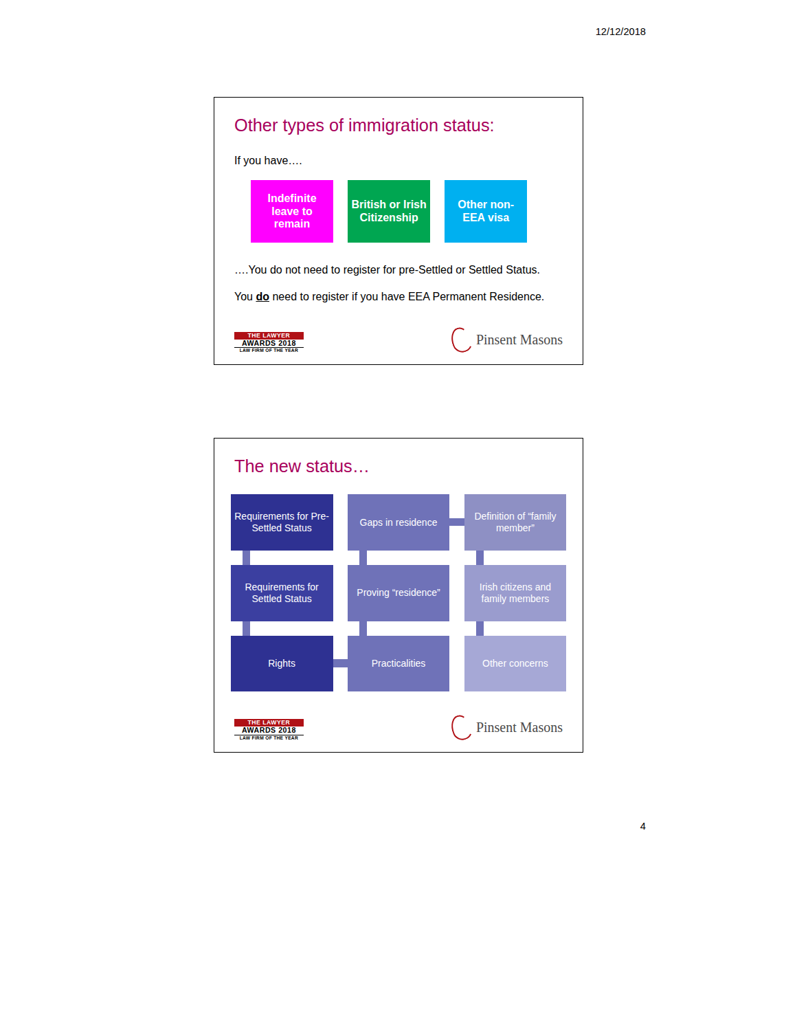12/12/2018
Other types of immigration status:
If you have….
Indefinite leave to remain
British or Irish Citizenship
Other non-EEA visa
….You do not need to register for pre-Settled or Settled Status.
You do need to register if you have EEA Permanent Residence.
THE LAWYER
AWARDS 2018
LAW FIRM OF THE YEAR
Pinsent Masons
The new status…
Requirements for Pre-Settled Status
Gaps in residence
Definition of “family member”
Requirements for Settled Status
Proving “residence”
Irish citizens and family members
Rights
Practicalities
Other concerns
THE LAWYER
AWARDS 2018
LAW FIRM OF THE YEAR
Pinsent Masons
4